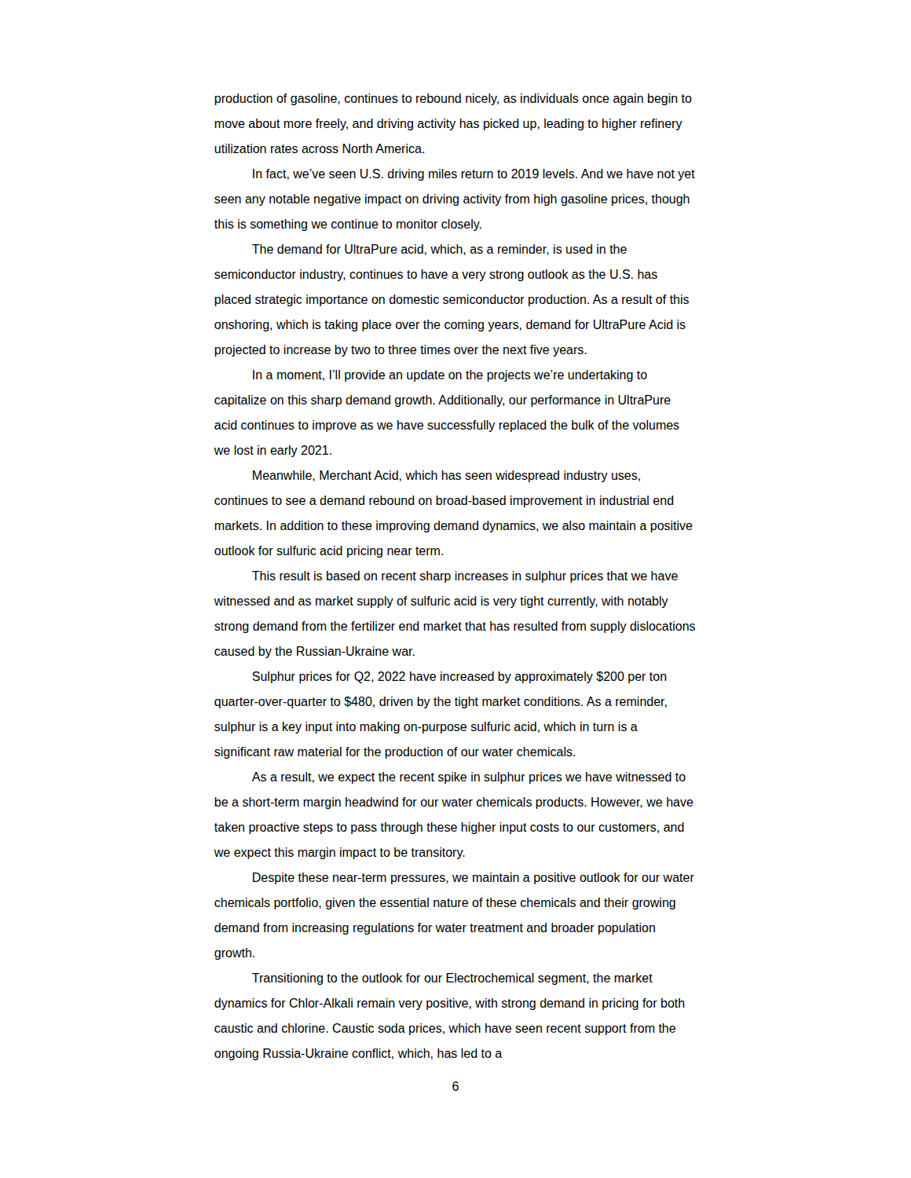production of gasoline, continues to rebound nicely, as individuals once again begin to move about more freely, and driving activity has picked up, leading to higher refinery utilization rates across North America.
In fact, we’ve seen U.S. driving miles return to 2019 levels. And we have not yet seen any notable negative impact on driving activity from high gasoline prices, though this is something we continue to monitor closely.
The demand for UltraPure acid, which, as a reminder, is used in the semiconductor industry, continues to have a very strong outlook as the U.S. has placed strategic importance on domestic semiconductor production. As a result of this onshoring, which is taking place over the coming years, demand for UltraPure Acid is projected to increase by two to three times over the next five years.
In a moment, I’ll provide an update on the projects we’re undertaking to capitalize on this sharp demand growth. Additionally, our performance in UltraPure acid continues to improve as we have successfully replaced the bulk of the volumes we lost in early 2021.
Meanwhile, Merchant Acid, which has seen widespread industry uses, continues to see a demand rebound on broad-based improvement in industrial end markets. In addition to these improving demand dynamics, we also maintain a positive outlook for sulfuric acid pricing near term.
This result is based on recent sharp increases in sulphur prices that we have witnessed and as market supply of sulfuric acid is very tight currently, with notably strong demand from the fertilizer end market that has resulted from supply dislocations caused by the Russian-Ukraine war.
Sulphur prices for Q2, 2022 have increased by approximately $200 per ton quarter-over-quarter to $480, driven by the tight market conditions. As a reminder, sulphur is a key input into making on-purpose sulfuric acid, which in turn is a significant raw material for the production of our water chemicals.
As a result, we expect the recent spike in sulphur prices we have witnessed to be a short-term margin headwind for our water chemicals products. However, we have taken proactive steps to pass through these higher input costs to our customers, and we expect this margin impact to be transitory.
Despite these near-term pressures, we maintain a positive outlook for our water chemicals portfolio, given the essential nature of these chemicals and their growing demand from increasing regulations for water treatment and broader population growth.
Transitioning to the outlook for our Electrochemical segment, the market dynamics for Chlor-Alkali remain very positive, with strong demand in pricing for both caustic and chlorine. Caustic soda prices, which have seen recent support from the ongoing Russia-Ukraine conflict, which, has led to a
6